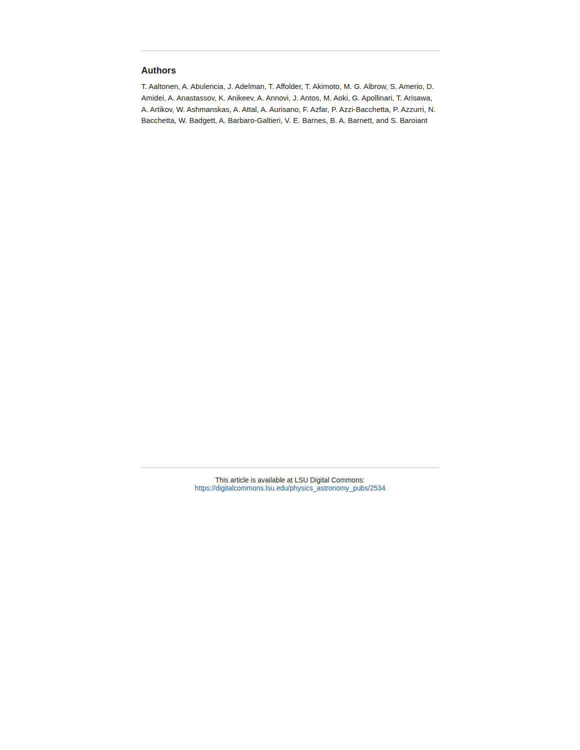Authors
T. Aaltonen, A. Abulencia, J. Adelman, T. Affolder, T. Akimoto, M. G. Albrow, S. Amerio, D. Amidei, A. Anastassov, K. Anikeev, A. Annovi, J. Antos, M. Aoki, G. Apollinari, T. Arisawa, A. Artikov, W. Ashmanskas, A. Attal, A. Aurisano, F. Azfar, P. Azzi-Bacchetta, P. Azzurri, N. Bacchetta, W. Badgett, A. Barbaro-Galtieri, V. E. Barnes, B. A. Barnett, and S. Baroiant
This article is available at LSU Digital Commons: https://digitalcommons.lsu.edu/physics_astronomy_pubs/2534